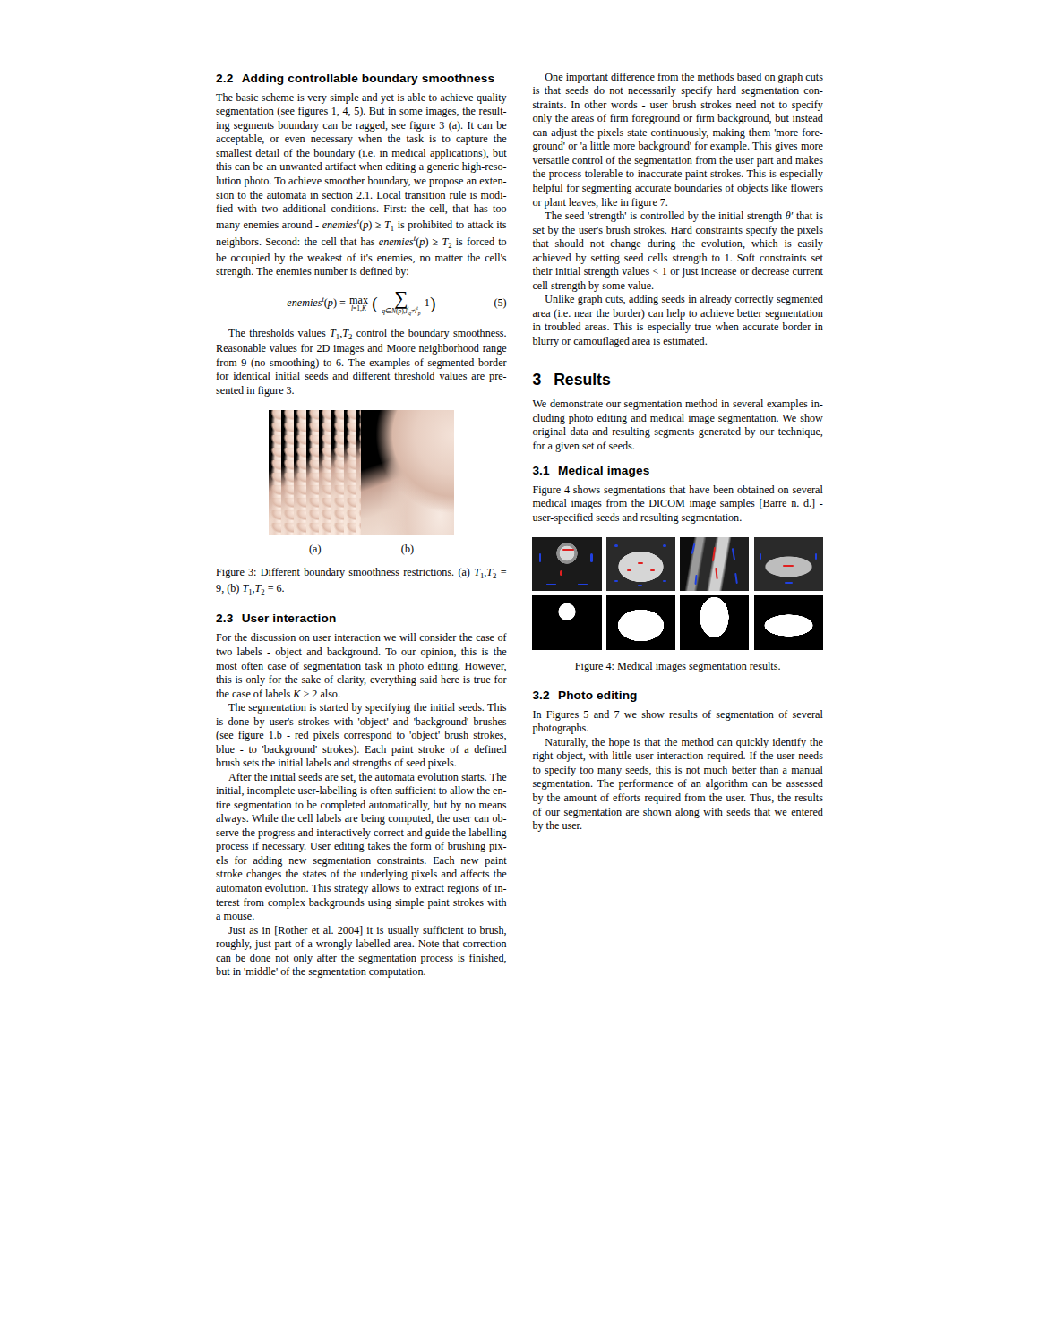2.2 Adding controllable boundary smoothness
The basic scheme is very simple and yet is able to achieve quality segmentation (see figures 1, 4, 5). But in some images, the resulting segments boundary can be ragged, see figure 3 (a). It can be acceptable, or even necessary when the task is to capture the smallest detail of the boundary (i.e. in medical applications), but this can be an unwanted artifact when editing a generic high-resolution photo. To achieve smoother boundary, we propose an extension to the automata in section 2.1. Local transition rule is modified with two additional conditions. First: the cell, that has too many enemies around - enemies t(p) ≥ T 1 is prohibited to attack its neighbors. Second: the cell that has enemies t(p) ≥ T 2 is forced to be occupied by the weakest of it's enemies, no matter the cell's strength. The enemies number is defined by:
enemies t(p) = max l=1,K ( ∑q∈N(p),ltq≠ltp 1)
(5)
The thresholds values T 1,T 2 control the boundary smoothness. Reasonable values for 2D images and Moore neighborhood range from 9 (no smoothing) to 6. The examples of segmented border for identical initial seeds and different threshold values are presented in figure 3.
(a)(b)
Figure 3: Different boundary smoothness restrictions. (a) T 1,T 2 = 9, (b) T 1,T 2 = 6.
2.3 User interaction
For the discussion on user interaction we will consider the case of two labels - object and background. To our opinion, this is the most often case of segmentation task in photo editing. However, this is only for the sake of clarity, everything said here is true for the case of labels K > 2 also.
The segmentation is started by specifying the initial seeds. This is done by user's strokes with 'object' and 'background' brushes (see figure 1.b - red pixels correspond to 'object' brush strokes, blue - to 'background' strokes). Each paint stroke of a defined brush sets the initial labels and strengths of seed pixels.
After the initial seeds are set, the automata evolution starts. The initial, incomplete user-labelling is often sufficient to allow the entire segmentation to be completed automatically, but by no means always. While the cell labels are being computed, the user can observe the progress and interactively correct and guide the labelling process if necessary. User editing takes the form of brushing pixels for adding new segmentation constraints. Each new paint stroke changes the states of the underlying pixels and affects the automaton evolution. This strategy allows to extract regions of interest from complex backgrounds using simple paint strokes with a mouse.
Just as in [Rother et al. 2004] it is usually sufficient to brush, roughly, just part of a wrongly labelled area. Note that correction can be done not only after the segmentation process is finished, but in 'middle' of the segmentation computation.
One important difference from the methods based on graph cuts is that seeds do not necessarily specify hard segmentation constraints. In other words - user brush strokes need not to specify only the areas of firm foreground or firm background, but instead can adjust the pixels state continuously, making them 'more foreground' or 'a little more background' for example. This gives more versatile control of the segmentation from the user part and makes the process tolerable to inaccurate paint strokes. This is especially helpful for segmenting accurate boundaries of objects like flowers or plant leaves, like in figure 7.
The seed 'strength' is controlled by the initial strength θ′ that is set by the user's brush strokes. Hard constraints specify the pixels that should not change during the evolution, which is easily achieved by setting seed cells strength to 1. Soft constraints set their initial strength values < 1 or just increase or decrease current cell strength by some value.
Unlike graph cuts, adding seeds in already correctly segmented area (i.e. near the border) can help to achieve better segmentation in troubled areas. This is especially true when accurate border in blurry or camouflaged area is estimated.
3 Results
We demonstrate our segmentation method in several examples including photo editing and medical image segmentation. We show original data and resulting segments generated by our technique, for a given set of seeds.
3.1 Medical images
Figure 4 shows segmentations that have been obtained on several medical images from the DICOM image samples [Barre n. d.] - user-specified seeds and resulting segmentation.
Figure 4: Medical images segmentation results.
3.2 Photo editing
In Figures 5 and 7 we show results of segmentation of several photographs.
Naturally, the hope is that the method can quickly identify the right object, with little user interaction required. If the user needs to specify too many seeds, this is not much better than a manual segmentation. The performance of an algorithm can be assessed by the amount of efforts required from the user. Thus, the results of our segmentation are shown along with seeds that we entered by the user.